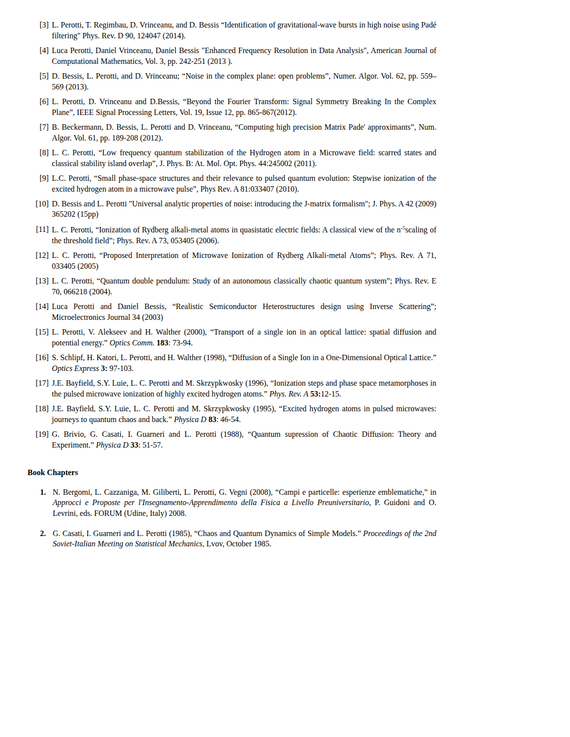[3] L. Perotti, T. Regimbau, D. Vrinceanu, and D. Bessis “Identification of gravitational-wave bursts in high noise using Padé filtering" Phys. Rev. D 90, 124047 (2014).
[4] Luca Perotti, Daniel Vrinceanu, Daniel Bessis "Enhanced Frequency Resolution in Data Analysis", American Journal of Computational Mathematics, Vol. 3, pp. 242-251 (2013 ).
[5] D. Bessis, L. Perotti, and D. Vrinceanu; “Noise in the complex plane: open problems”, Numer. Algor. Vol. 62, pp. 559–569 (2013).
[6] L. Perotti, D. Vrinceanu and D.Bessis, “Beyond the Fourier Transform: Signal Symmetry Breaking In the Complex Plane”, IEEE Signal Processing Letters, Vol. 19, Issue 12, pp. 865-867(2012).
[7] B. Beckermann, D. Bessis, L. Perotti and D. Vrinceanu, “Computing high precision Matrix Pade' approximants”, Num. Algor. Vol. 61, pp. 189-208 (2012).
[8] L. C. Perotti, “Low frequency quantum stabilization of the Hydrogen atom in a Microwave field: scarred states and classical stability island overlap”, J. Phys. B: At. Mol. Opt. Phys. 44:245002 (2011).
[9] L.C. Perotti, “Small phase-space structures and their relevance to pulsed quantum evolution: Stepwise ionization of the excited hydrogen atom in a microwave pulse”, Phys Rev. A 81:033407 (2010).
[10] D. Bessis and L. Perotti "Universal analytic properties of noise: introducing the J-matrix formalism"; J. Phys. A 42 (2009) 365202 (15pp)
[11] L. C. Perotti, “Ionization of Rydberg alkali-metal atoms in quasistatic electric fields: A classical view of the n-5scaling of the threshold field”; Phys. Rev. A 73, 053405 (2006).
[12] L. C. Perotti, “Proposed Interpretation of Microwave Ionization of Rydberg Alkali-metal Atoms”; Phys. Rev. A 71, 033405 (2005)
[13] L. C. Perotti, “Quantum double pendulum: Study of an autonomous classically chaotic quantum system”; Phys. Rev. E 70, 066218 (2004).
[14] Luca Perotti and Daniel Bessis, “Realistic Semiconductor Heterostructures design using Inverse Scattering”; Microelectronics Journal 34 (2003)
[15] L. Perotti, V. Alekseev and H. Walther (2000), “Transport of a single ion in an optical lattice: spatial diffusion and potential energy.” Optics Comm. 183: 73-94.
[16] S. Schlipf, H. Katori, L. Perotti, and H. Walther (1998), “Diffusion of a Single Ion in a One-Dimensional Optical Lattice.” Optics Express 3: 97-103.
[17] J.E. Bayfield, S.Y. Luie, L. C. Perotti and M. Skrzypkwosky (1996), “Ionization steps and phase space metamorphoses in the pulsed microwave ionization of highly excited hydrogen atoms.” Phys. Rev. A 53: 12-15.
[18] J.E. Bayfield, S.Y. Luie, L. C. Perotti and M. Skrzypkwosky (1995), “Excited hydrogen atoms in pulsed microwaves: journeys to quantum chaos and back.” Physica D 83: 46-54.
[19] G. Brivio, G. Casati, I. Guarneri and L. Perotti (1988), “Quantum supression of Chaotic Diffusion: Theory and Experiment.” Physica D 33: 51-57.
Book Chapters
1. N. Bergomi, L. Cazzaniga, M. Giliberti, L. Perotti, G. Vegni (2008), “Campi e particelle: esperienze emblematiche,” in Approcci e Proposte per l'Insegnamento-Apprendimento della Fisica a Livello Preuniversitario, P. Guidoni and O. Levrini, eds. FORUM (Udine, Italy) 2008.
2. G. Casati, I. Guarneri and L. Perotti (1985), “Chaos and Quantum Dynamics of Simple Models.” Proceedings of the 2nd Soviet-Italian Meeting on Statistical Mechanics, Lvov, October 1985.